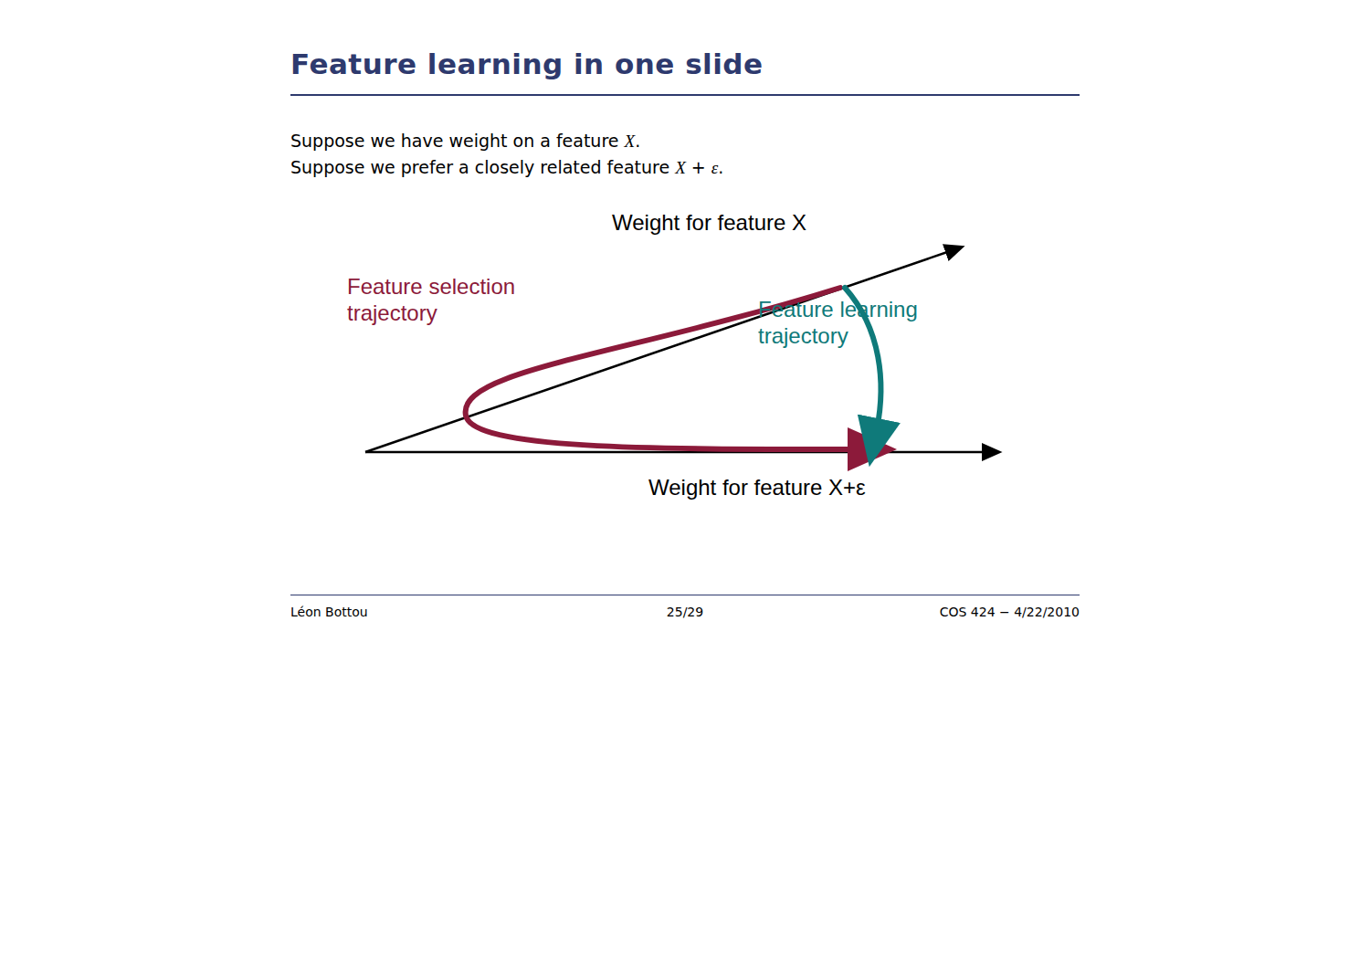Feature learning in one slide
Suppose we have weight on a feature X.
Suppose we prefer a closely related feature X + ε.
Weight for feature X
Weight for feature X+ε
Feature selection
trajectory
Feature learning
trajectory
Léon Bottou
25/29
COS 424 − 4/22/2010